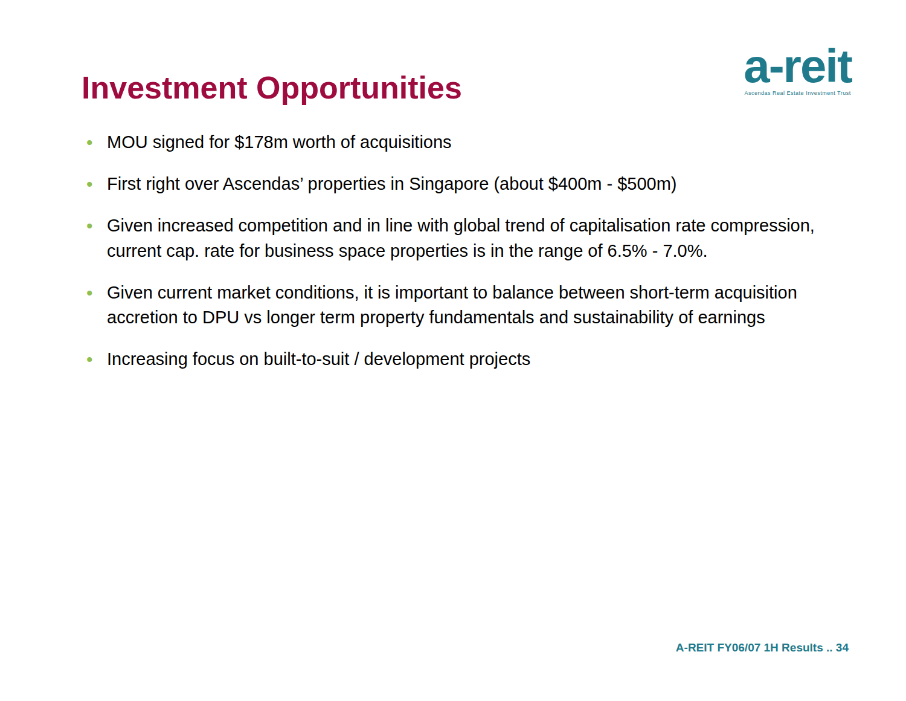a-reit
Ascendas Real Estate Investment Trust
Investment Opportunities
MOU signed for $178m worth of acquisitions
First right over Ascendas’ properties in Singapore (about $400m - $500m)
Given increased competition and in line with global trend of capitalisation rate compression, current cap. rate for business space properties is in the range of 6.5% - 7.0%.
Given current market conditions, it is important to balance between short-term acquisition accretion to DPU vs longer term property fundamentals and sustainability of earnings
Increasing focus on built-to-suit / development projects
A-REIT FY06/07 1H Results .. 34